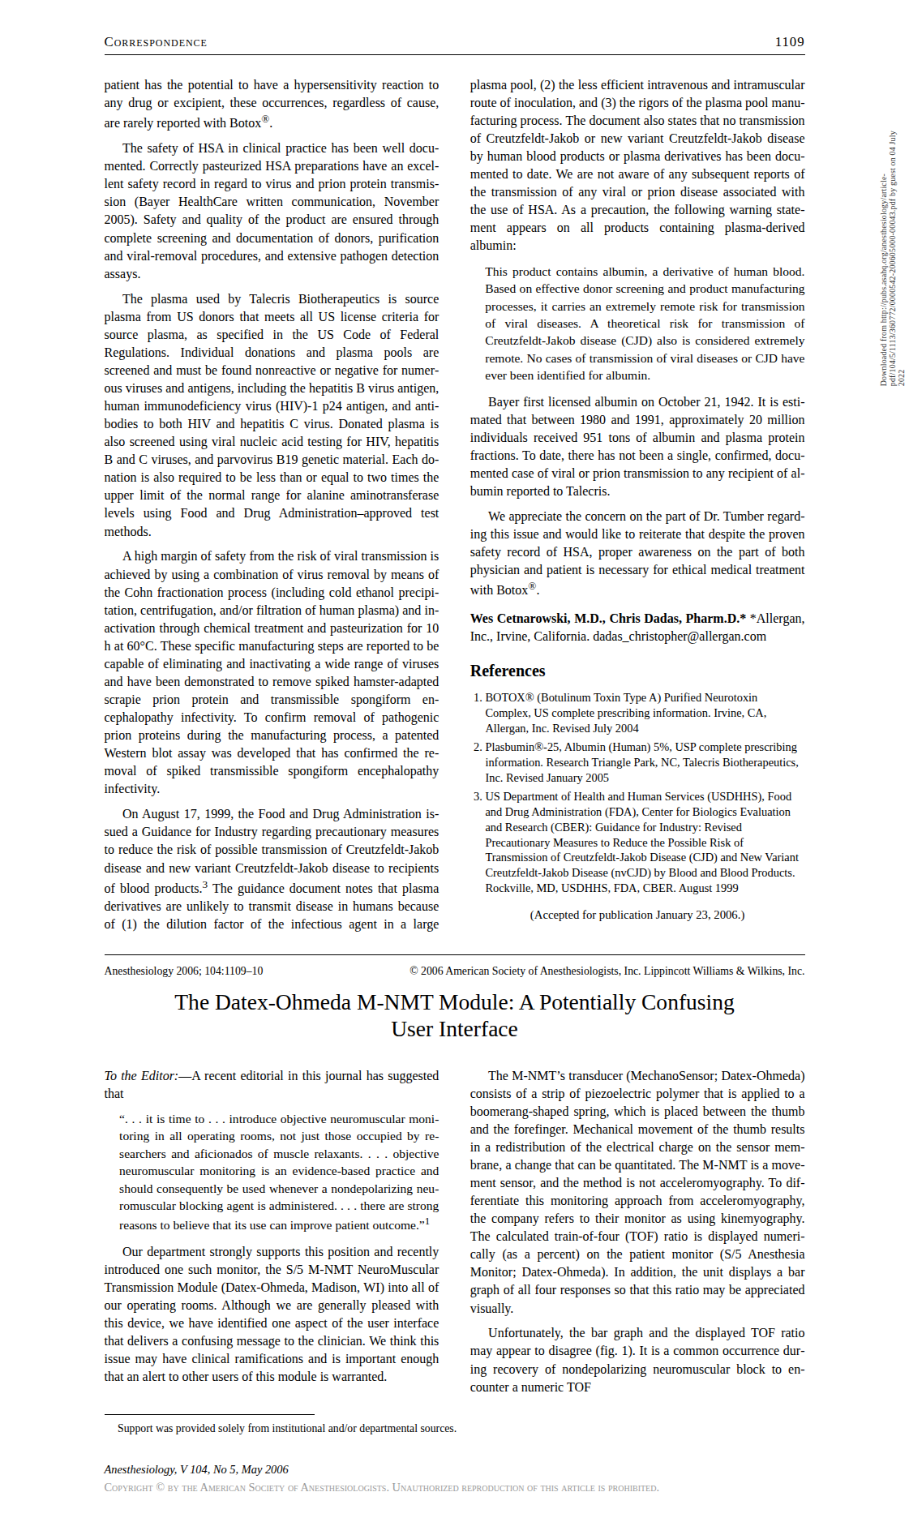Downloaded from http://pubs.asahq.org/anesthesiology/article-pdf/104/5/1113/360772/0000542-200605000-00043.pdf by guest on 04 July 2022
Correspondence 1109
patient has the potential to have a hypersensitivity reaction to any drug or excipient, these occurrences, regardless of cause, are rarely reported with Botox®.
The safety of HSA in clinical practice has been well documented. Correctly pasteurized HSA preparations have an excellent safety record in regard to virus and prion protein transmission (Bayer HealthCare written communication, November 2005). Safety and quality of the product are ensured through complete screening and documentation of donors, purification and viral-removal procedures, and extensive pathogen detection assays.
The plasma used by Talecris Biotherapeutics is source plasma from US donors that meets all US license criteria for source plasma, as specified in the US Code of Federal Regulations. Individual donations and plasma pools are screened and must be found nonreactive or negative for numerous viruses and antigens, including the hepatitis B virus antigen, human immunodeficiency virus (HIV)-1 p24 antigen, and antibodies to both HIV and hepatitis C virus. Donated plasma is also screened using viral nucleic acid testing for HIV, hepatitis B and C viruses, and parvovirus B19 genetic material. Each donation is also required to be less than or equal to two times the upper limit of the normal range for alanine aminotransferase levels using Food and Drug Administration–approved test methods.
A high margin of safety from the risk of viral transmission is achieved by using a combination of virus removal by means of the Cohn fractionation process (including cold ethanol precipitation, centrifugation, and/or filtration of human plasma) and inactivation through chemical treatment and pasteurization for 10 h at 60°C. These specific manufacturing steps are reported to be capable of eliminating and inactivating a wide range of viruses and have been demonstrated to remove spiked hamster-adapted scrapie prion protein and transmissible spongiform encephalopathy infectivity. To confirm removal of pathogenic prion proteins during the manufacturing process, a patented Western blot assay was developed that has confirmed the removal of spiked transmissible spongiform encephalopathy infectivity.
On August 17, 1999, the Food and Drug Administration issued a Guidance for Industry regarding precautionary measures to reduce the risk of possible transmission of Creutzfeldt-Jakob disease and new variant Creutzfeldt-Jakob disease to recipients of blood products.3 The guidance document notes that plasma derivatives are unlikely to transmit disease in humans because of (1) the dilution factor of the infectious agent in a large plasma pool, (2) the less efficient intravenous and intramuscular route of inoculation, and (3) the rigors of the plasma pool manufacturing process. The document also states that no transmission of Creutzfeldt-Jakob or new variant Creutzfeldt-Jakob disease by human blood products or plasma derivatives has been documented to date. We are not aware of any subsequent reports of the transmission of any viral or prion disease associated with the use of HSA. As a precaution, the following warning statement appears on all products containing plasma-derived albumin:
This product contains albumin, a derivative of human blood. Based on effective donor screening and product manufacturing processes, it carries an extremely remote risk for transmission of viral diseases. A theoretical risk for transmission of Creutzfeldt-Jakob disease (CJD) also is considered extremely remote. No cases of transmission of viral diseases or CJD have ever been identified for albumin.
Bayer first licensed albumin on October 21, 1942. It is estimated that between 1980 and 1991, approximately 20 million individuals received 951 tons of albumin and plasma protein fractions. To date, there has not been a single, confirmed, documented case of viral or prion transmission to any recipient of albumin reported to Talecris.
We appreciate the concern on the part of Dr. Tumber regarding this issue and would like to reiterate that despite the proven safety record of HSA, proper awareness on the part of both physician and patient is necessary for ethical medical treatment with Botox®.
Wes Cetnarowski, M.D., Chris Dadas, Pharm.D.* *Allergan, Inc., Irvine, California. dadas_christopher@allergan.com
References
BOTOX® (Botulinum Toxin Type A) Purified Neurotoxin Complex, US complete prescribing information. Irvine, CA, Allergan, Inc. Revised July 2004
Plasbumin®-25, Albumin (Human) 5%, USP complete prescribing information. Research Triangle Park, NC, Talecris Biotherapeutics, Inc. Revised January 2005
US Department of Health and Human Services (USDHHS), Food and Drug Administration (FDA), Center for Biologics Evaluation and Research (CBER): Guidance for Industry: Revised Precautionary Measures to Reduce the Possible Risk of Transmission of Creutzfeldt-Jakob Disease (CJD) and New Variant Creutzfeldt-Jakob Disease (nvCJD) by Blood and Blood Products. Rockville, MD, USDHHS, FDA, CBER. August 1999
(Accepted for publication January 23, 2006.)
Anesthesiology 2006; 104:1109–10 © 2006 American Society of Anesthesiologists, Inc. Lippincott Williams & Wilkins, Inc.
The Datex-Ohmeda M-NMT Module: A Potentially Confusing
User Interface
To the Editor:—A recent editorial in this journal has suggested that
“. . . it is time to . . . introduce objective neuromuscular monitoring in all operating rooms, not just those occupied by researchers and aficionados of muscle relaxants. . . . objective neuromuscular monitoring is an evidence-based practice and should consequently be used whenever a nondepolarizing neuromuscular blocking agent is administered. . . . there are strong reasons to believe that its use can improve patient outcome.”1
Our department strongly supports this position and recently introduced one such monitor, the S/5 M-NMT NeuroMuscular Transmission Module (Datex-Ohmeda, Madison, WI) into all of our operating rooms. Although we are generally pleased with this device, we have identified one aspect of the user interface that delivers a confusing message to the clinician. We think this issue may have clinical ramifications and is important enough that an alert to other users of this module is warranted.
The M-NMT’s transducer (MechanoSensor; Datex-Ohmeda) consists of a strip of piezoelectric polymer that is applied to a boomerang-shaped spring, which is placed between the thumb and the forefinger. Mechanical movement of the thumb results in a redistribution of the electrical charge on the sensor membrane, a change that can be quantitated. The M-NMT is a movement sensor, and the method is not acceleromyography. To differentiate this monitoring approach from acceleromyography, the company refers to their monitor as using kinemyography. The calculated train-of-four (TOF) ratio is displayed numerically (as a percent) on the patient monitor (S/5 Anesthesia Monitor; Datex-Ohmeda). In addition, the unit displays a bar graph of all four responses so that this ratio may be appreciated visually.
Unfortunately, the bar graph and the displayed TOF ratio may appear to disagree (fig. 1). It is a common occurrence during recovery of nondepolarizing neuromuscular block to encounter a numeric TOF
Support was provided solely from institutional and/or departmental sources.
Anesthesiology, V 104, No 5, May 2006
Copyright © by the American Society of Anesthesiologists. Unauthorized reproduction of this article is prohibited.